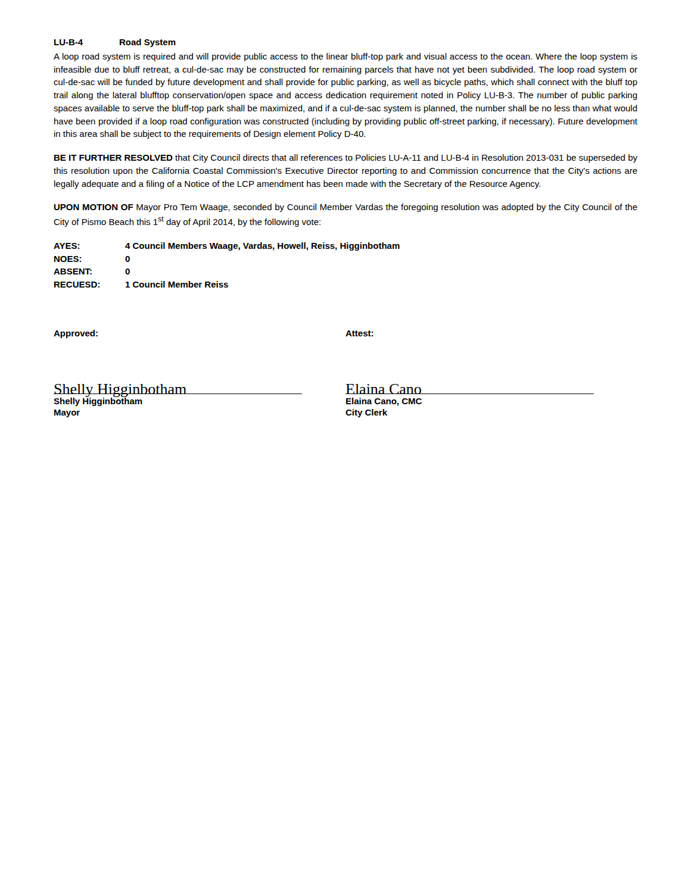LU-B-4 Road System
A loop road system is required and will provide public access to the linear bluff-top park and visual access to the ocean. Where the loop system is infeasible due to bluff retreat, a cul-de-sac may be constructed for remaining parcels that have not yet been subdivided. The loop road system or cul-de-sac will be funded by future development and shall provide for public parking, as well as bicycle paths, which shall connect with the bluff top trail along the lateral blufftop conservation/open space and access dedication requirement noted in Policy LU-B-3. The number of public parking spaces available to serve the bluff-top park shall be maximized, and if a cul-de-sac system is planned, the number shall be no less than what would have been provided if a loop road configuration was constructed (including by providing public off-street parking, if necessary). Future development in this area shall be subject to the requirements of Design element Policy D-40.
BE IT FURTHER RESOLVED that City Council directs that all references to Policies LU-A-11 and LU-B-4 in Resolution 2013-031 be superseded by this resolution upon the California Coastal Commission's Executive Director reporting to and Commission concurrence that the City's actions are legally adequate and a filing of a Notice of the LCP amendment has been made with the Secretary of the Resource Agency.
UPON MOTION OF Mayor Pro Tem Waage, seconded by Council Member Vardas the foregoing resolution was adopted by the City Council of the City of Pismo Beach this 1st day of April 2014, by the following vote:
AYES: 4 Council Members Waage, Vardas, Howell, Reiss, Higginbotham
NOES: 0
ABSENT: 0
RECUESD: 1 Council Member Reiss
| Approved: Shelly Higginbotham Shelly Higginbotham Mayor | Attest: Elaina Cano Elaina Cano, CMC City Clerk |